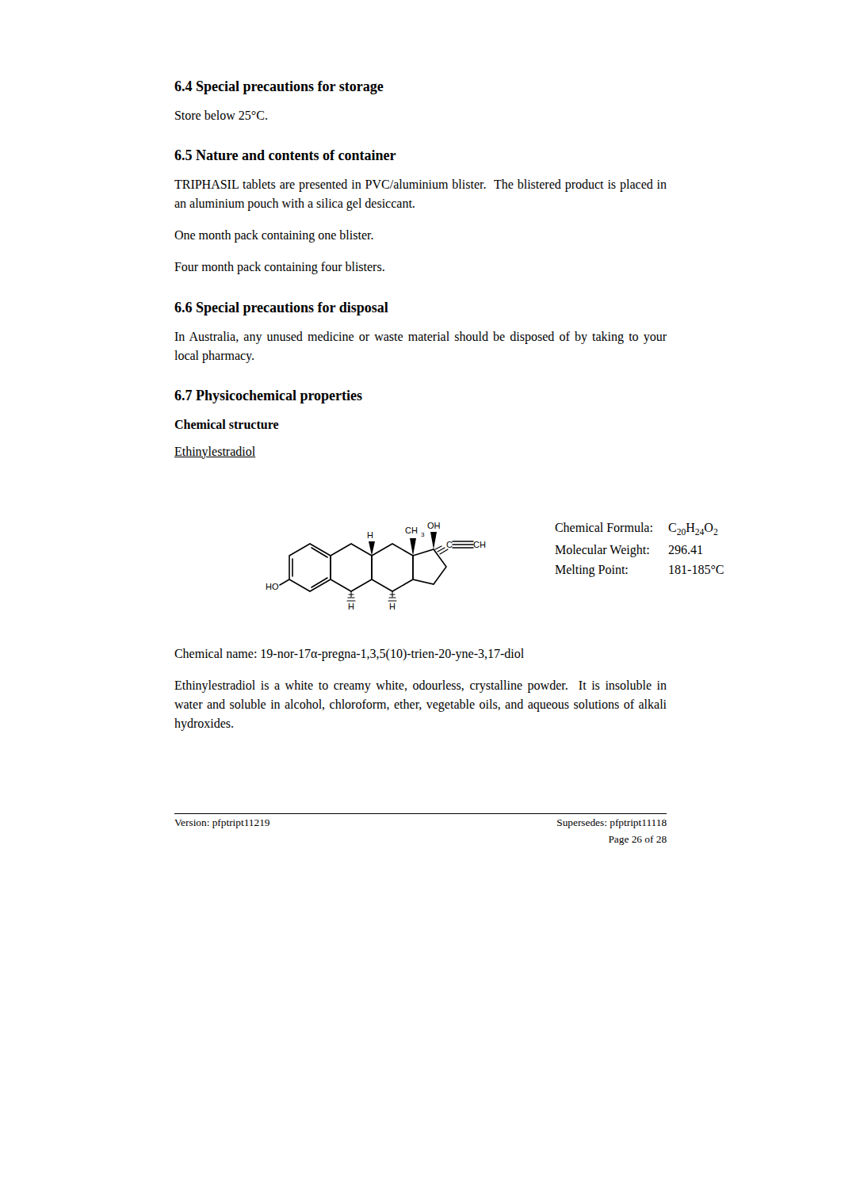6.4 Special precautions for storage
Store below 25°C.
6.5 Nature and contents of container
TRIPHASIL tablets are presented in PVC/aluminium blister. The blistered product is placed in an aluminium pouch with a silica gel desiccant.
One month pack containing one blister.
Four month pack containing four blisters.
6.6 Special precautions for disposal
In Australia, any unused medicine or waste material should be disposed of by taking to your local pharmacy.
6.7 Physicochemical properties
Chemical structure
Ethinylestradiol
HO CH 3 OH C CH H H H
| Chemical Formula: | C 20 H 24 O 2 |
| Molecular Weight: | 296.41 |
| Melting Point: | 181-185°C |
Chemical name: 19-nor-17α-pregna-1,3,5(10)-trien-20-yne-3,17-diol
Ethinylestradiol is a white to creamy white, odourless, crystalline powder. It is insoluble in water and soluble in alcohol, chloroform, ether, vegetable oils, and aqueous solutions of alkali hydroxides.
Version: pfptript11219
Supersedes: pfptript11118
Page 26 of 28